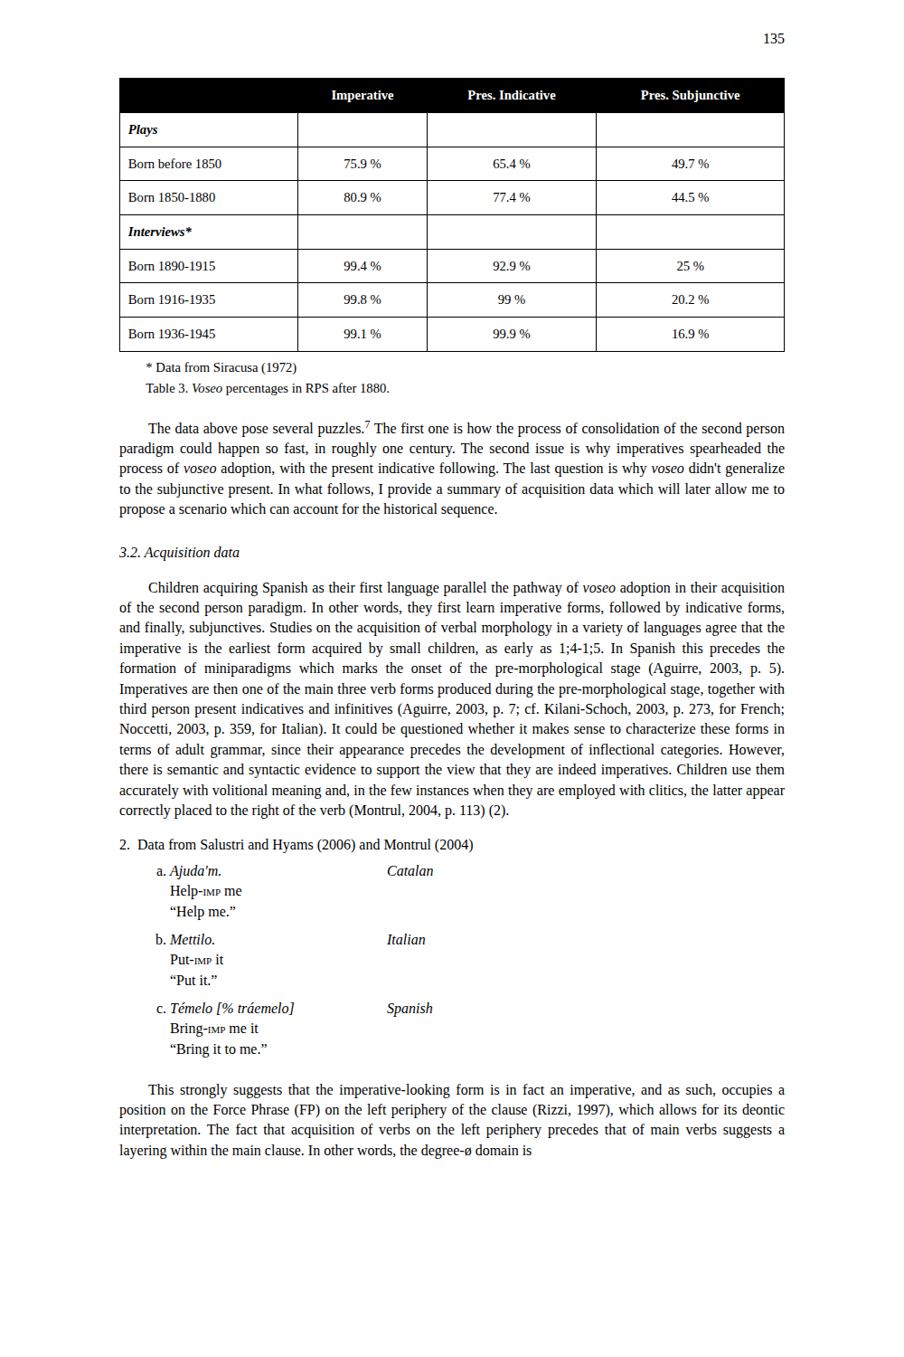135
| | Imperative | Pres. Indicative | Pres. Subjunctive |
| --- | --- | --- | --- |
| Plays | | | |
| Born before 1850 | 75.9 % | 65.4 % | 49.7 % |
| Born 1850-1880 | 80.9 % | 77.4 % | 44.5 % |
| Interviews* | | | |
| Born 1890-1915 | 99.4 % | 92.9 % | 25 % |
| Born 1916-1935 | 99.8 % | 99 % | 20.2 % |
| Born 1936-1945 | 99.1 % | 99.9 % | 16.9 % |
* Data from Siracusa (1972)
Table 3. Voseo percentages in RPS after 1880.
The data above pose several puzzles.7 The first one is how the process of consolidation of the second person paradigm could happen so fast, in roughly one century. The second issue is why imperatives spearheaded the process of voseo adoption, with the present indicative following. The last question is why voseo didn't generalize to the subjunctive present. In what follows, I provide a summary of acquisition data which will later allow me to propose a scenario which can account for the historical sequence.
3.2. Acquisition data
Children acquiring Spanish as their first language parallel the pathway of voseo adoption in their acquisition of the second person paradigm. In other words, they first learn imperative forms, followed by indicative forms, and finally, subjunctives. Studies on the acquisition of verbal morphology in a variety of languages agree that the imperative is the earliest form acquired by small children, as early as 1;4-1;5. In Spanish this precedes the formation of miniparadigms which marks the onset of the pre-morphological stage (Aguirre, 2003, p. 5). Imperatives are then one of the main three verb forms produced during the pre-morphological stage, together with third person present indicatives and infinitives (Aguirre, 2003, p. 7; cf. Kilani-Schoch, 2003, p. 273, for French; Noccetti, 2003, p. 359, for Italian). It could be questioned whether it makes sense to characterize these forms in terms of adult grammar, since their appearance precedes the development of inflectional categories. However, there is semantic and syntactic evidence to support the view that they are indeed imperatives. Children use them accurately with volitional meaning and, in the few instances when they are employed with clitics, the latter appear correctly placed to the right of the verb (Montrul, 2004, p. 113) (2).
2. Data from Salustri and Hyams (2006) and Montrul (2004)
Ajuda'm. Catalan Help-imp me “Help me.”
Mettilo. Italian Put-imp it “Put it.”
Témelo [% tráemelo] Spanish Bring-imp me it “Bring it to me.”
This strongly suggests that the imperative-looking form is in fact an imperative, and as such, occupies a position on the Force Phrase (FP) on the left periphery of the clause (Rizzi, 1997), which allows for its deontic interpretation. The fact that acquisition of verbs on the left periphery precedes that of main verbs suggests a layering within the main clause. In other words, the degree-ø domain is